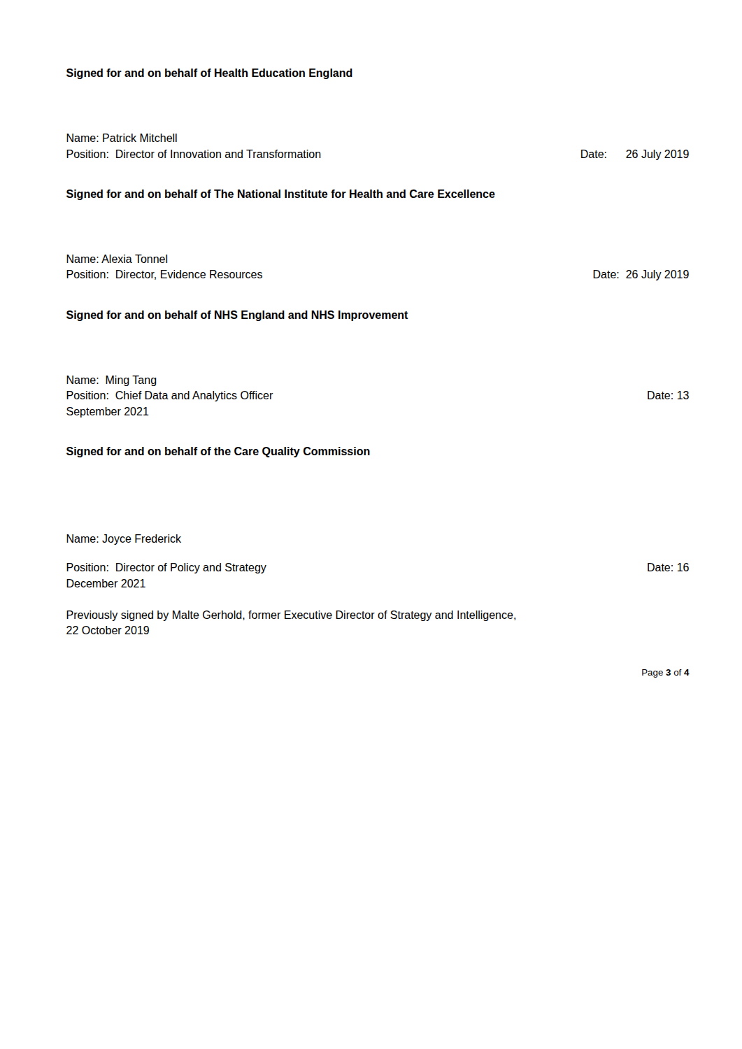Signed for and on behalf of Health Education England
Name: Patrick Mitchell
Position: Director of Innovation and Transformation Date: 26 July 2019
Signed for and on behalf of The National Institute for Health and Care Excellence
Name: Alexia Tonnel
Position: Director, Evidence Resources Date: 26 July 2019
Signed for and on behalf of NHS England and NHS Improvement
Name: Ming Tang
Position: Chief Data and Analytics Officer Date: 13
September 2021
Signed for and on behalf of the Care Quality Commission
Name: Joyce Frederick
Position: Director of Policy and Strategy Date: 16
December 2021
Previously signed by Malte Gerhold, former Executive Director of Strategy and Intelligence,
22 October 2019
Page 3 of 4